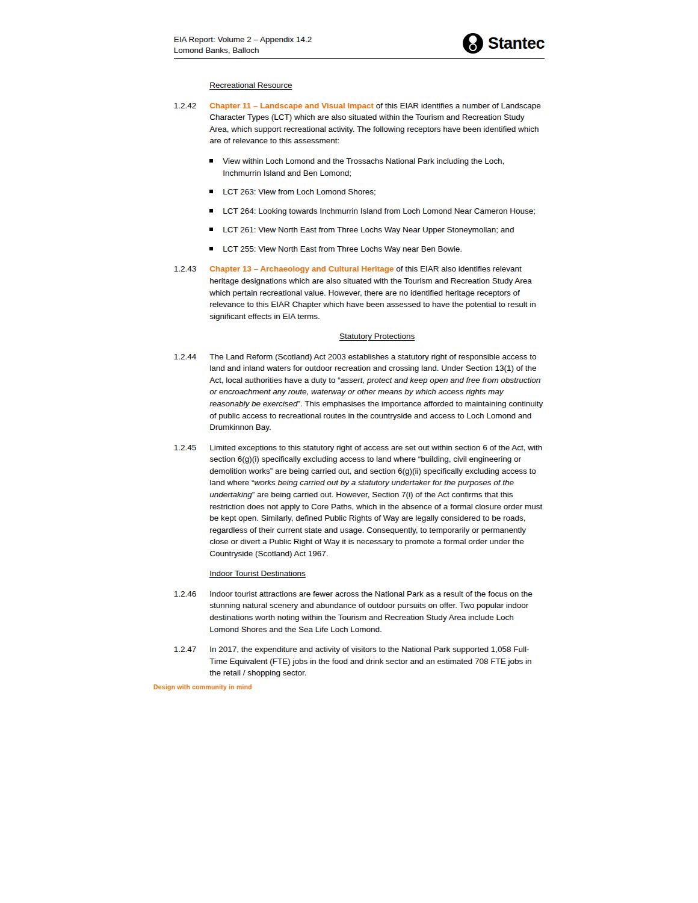EIA Report: Volume 2 – Appendix 14.2
Lomond Banks, Balloch
Stantec
Recreational Resource
1.2.42
Chapter 11 – Landscape and Visual Impact of this EIAR identifies a number of Landscape Character Types (LCT) which are also situated within the Tourism and Recreation Study Area, which support recreational activity. The following receptors have been identified which are of relevance to this assessment:
View within Loch Lomond and the Trossachs National Park including the Loch, Inchmurrin Island and Ben Lomond;
LCT 263: View from Loch Lomond Shores;
LCT 264: Looking towards Inchmurrin Island from Loch Lomond Near Cameron House;
LCT 261: View North East from Three Lochs Way Near Upper Stoneymollan; and
LCT 255: View North East from Three Lochs Way near Ben Bowie.
1.2.43
Chapter 13 – Archaeology and Cultural Heritage of this EIAR also identifies relevant heritage designations which are also situated with the Tourism and Recreation Study Area which pertain recreational value. However, there are no identified heritage receptors of relevance to this EIAR Chapter which have been assessed to have the potential to result in significant effects in EIA terms.
Statutory Protections
1.2.44
The Land Reform (Scotland) Act 2003 establishes a statutory right of responsible access to land and inland waters for outdoor recreation and crossing land. Under Section 13(1) of the Act, local authorities have a duty to “assert, protect and keep open and free from obstruction or encroachment any route, waterway or other means by which access rights may reasonably be exercised”. This emphasises the importance afforded to maintaining continuity of public access to recreational routes in the countryside and access to Loch Lomond and Drumkinnon Bay.
1.2.45
Limited exceptions to this statutory right of access are set out within section 6 of the Act, with section 6(g)(i) specifically excluding access to land where “building, civil engineering or demolition works” are being carried out, and section 6(g)(ii) specifically excluding access to land where “works being carried out by a statutory undertaker for the purposes of the undertaking” are being carried out. However, Section 7(i) of the Act confirms that this restriction does not apply to Core Paths, which in the absence of a formal closure order must be kept open. Similarly, defined Public Rights of Way are legally considered to be roads, regardless of their current state and usage. Consequently, to temporarily or permanently close or divert a Public Right of Way it is necessary to promote a formal order under the Countryside (Scotland) Act 1967.
Indoor Tourist Destinations
1.2.46
Indoor tourist attractions are fewer across the National Park as a result of the focus on the stunning natural scenery and abundance of outdoor pursuits on offer. Two popular indoor destinations worth noting within the Tourism and Recreation Study Area include Loch Lomond Shores and the Sea Life Loch Lomond.
1.2.47
In 2017, the expenditure and activity of visitors to the National Park supported 1,058 Full-Time Equivalent (FTE) jobs in the food and drink sector and an estimated 708 FTE jobs in the retail / shopping sector.
Design with community in mind